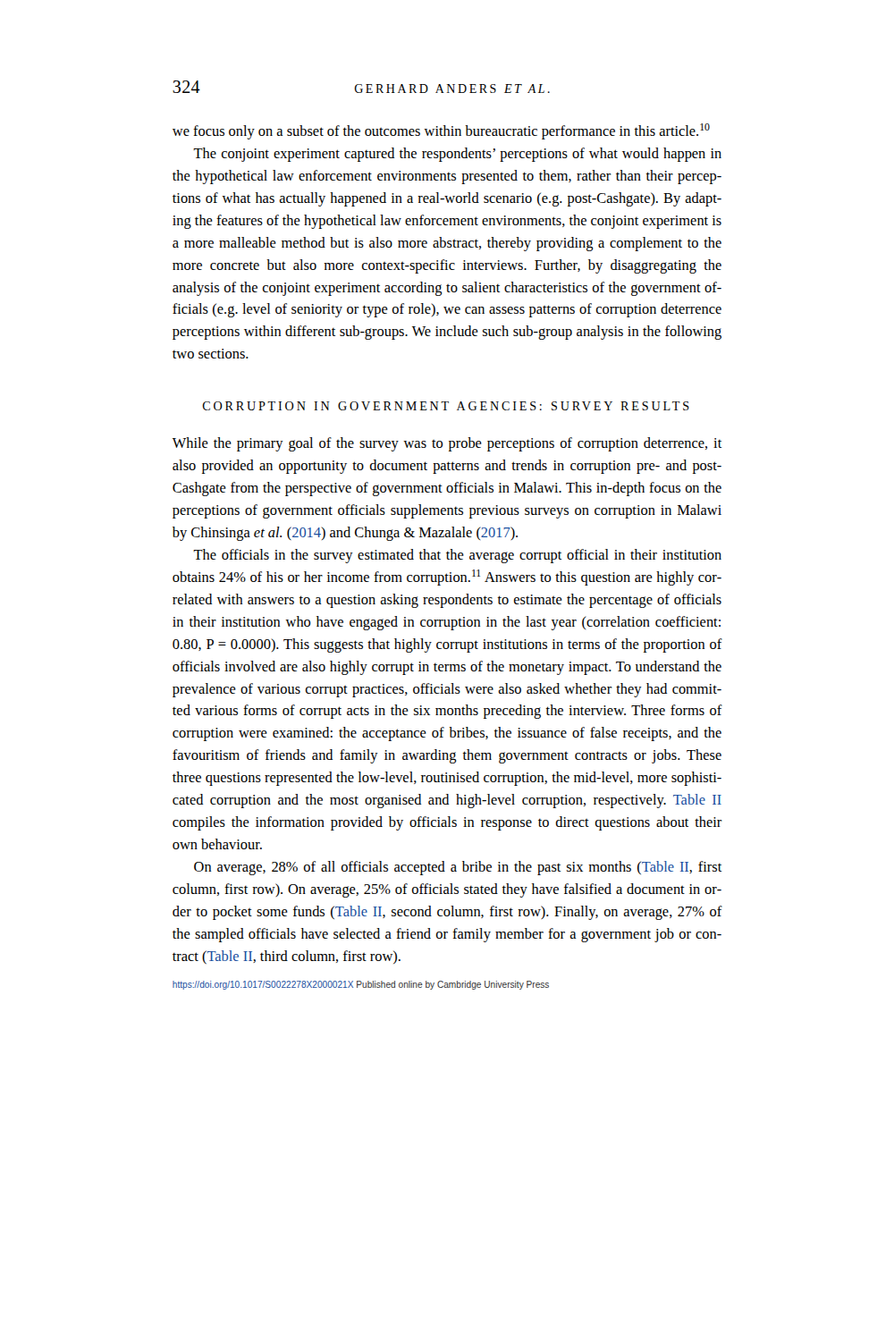324
Gerhard Anders et al.
we focus only on a subset of the outcomes within bureaucratic performance in this article.10
The conjoint experiment captured the respondents’ perceptions of what would happen in the hypothetical law enforcement environments presented to them, rather than their perceptions of what has actually happened in a real-world scenario (e.g. post-Cashgate). By adapting the features of the hypothetical law enforcement environments, the conjoint experiment is a more malleable method but is also more abstract, thereby providing a complement to the more concrete but also more context-specific interviews. Further, by disaggregating the analysis of the conjoint experiment according to salient characteristics of the government officials (e.g. level of seniority or type of role), we can assess patterns of corruption deterrence perceptions within different sub-groups. We include such sub-group analysis in the following two sections.
Corruption in government agencies: survey results
While the primary goal of the survey was to probe perceptions of corruption deterrence, it also provided an opportunity to document patterns and trends in corruption pre- and post-Cashgate from the perspective of government officials in Malawi. This in-depth focus on the perceptions of government officials supplements previous surveys on corruption in Malawi by Chinsinga et al. (2014) and Chunga & Mazalale (2017).
The officials in the survey estimated that the average corrupt official in their institution obtains 24% of his or her income from corruption.11 Answers to this question are highly correlated with answers to a question asking respondents to estimate the percentage of officials in their institution who have engaged in corruption in the last year (correlation coefficient: 0.80, P = 0.0000). This suggests that highly corrupt institutions in terms of the proportion of officials involved are also highly corrupt in terms of the monetary impact. To understand the prevalence of various corrupt practices, officials were also asked whether they had committed various forms of corrupt acts in the six months preceding the interview. Three forms of corruption were examined: the acceptance of bribes, the issuance of false receipts, and the favouritism of friends and family in awarding them government contracts or jobs. These three questions represented the low-level, routinised corruption, the mid-level, more sophisticated corruption and the most organised and high-level corruption, respectively. Table II compiles the information provided by officials in response to direct questions about their own behaviour.
On average, 28% of all officials accepted a bribe in the past six months (Table II, first column, first row). On average, 25% of officials stated they have falsified a document in order to pocket some funds (Table II, second column, first row). Finally, on average, 27% of the sampled officials have selected a friend or family member for a government job or contract (Table II, third column, first row).
https://doi.org/10.1017/S0022278X2000021X Published online by Cambridge University Press